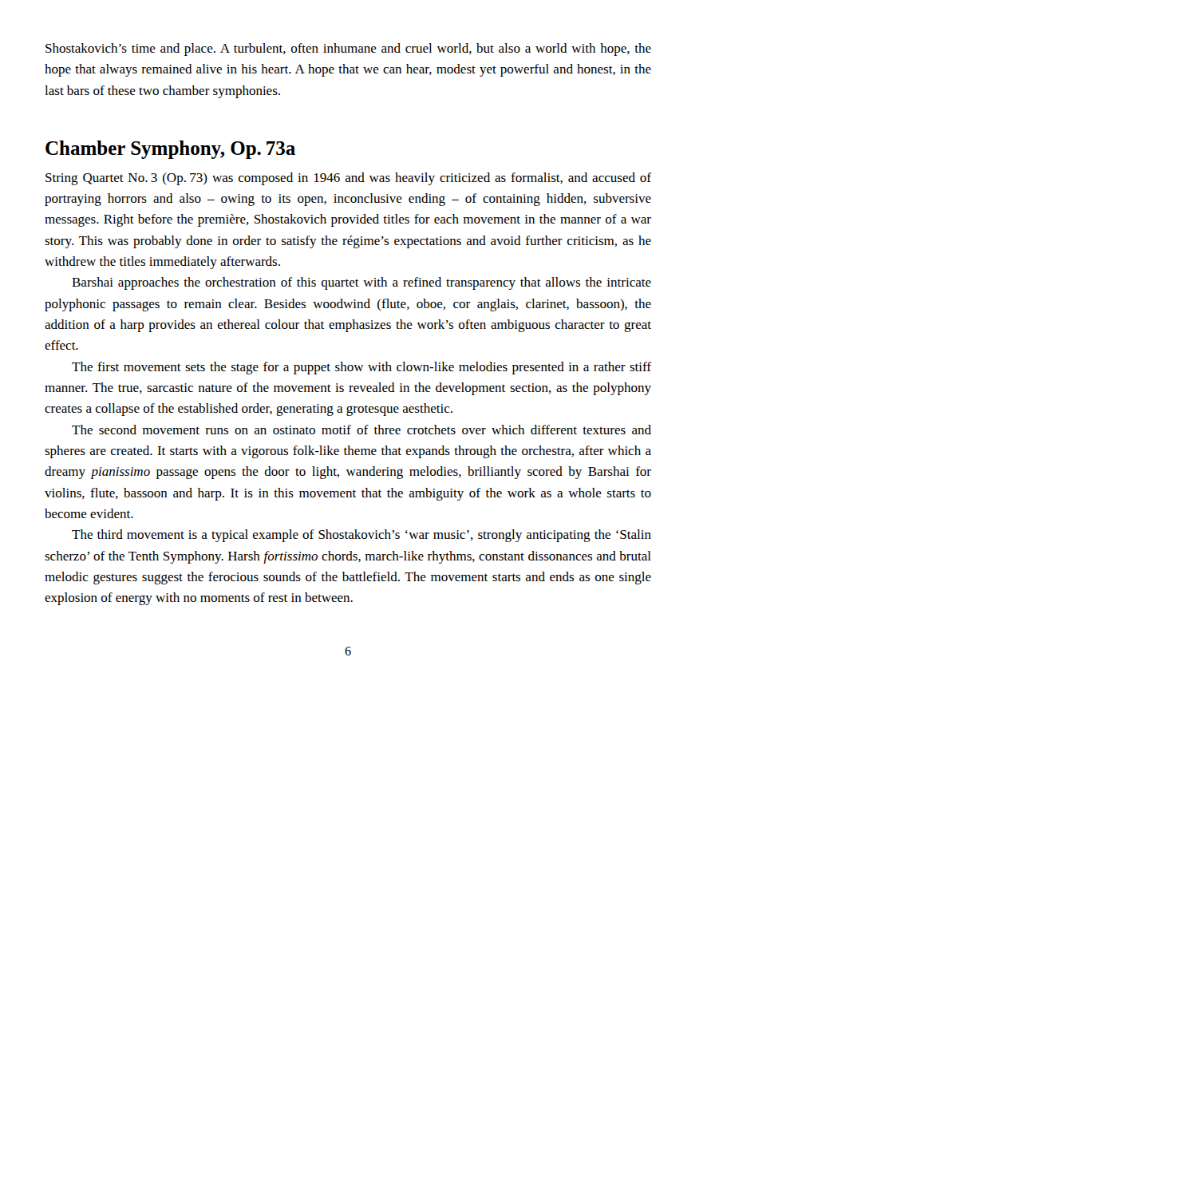Shostakovich’s time and place. A turbulent, often inhumane and cruel world, but also a world with hope, the hope that always remained alive in his heart. A hope that we can hear, modest yet powerful and honest, in the last bars of these two chamber symphonies.
Chamber Symphony, Op. 73a
String Quartet No. 3 (Op. 73) was composed in 1946 and was heavily criticized as formalist, and accused of portraying horrors and also – owing to its open, inconclusive ending – of containing hidden, subversive messages. Right before the première, Shostakovich provided titles for each movement in the manner of a war story. This was probably done in order to satisfy the régime’s expectations and avoid further criticism, as he withdrew the titles immediately afterwards.
Barshai approaches the orchestration of this quartet with a refined transparency that allows the intricate polyphonic passages to remain clear. Besides woodwind (flute, oboe, cor anglais, clarinet, bassoon), the addition of a harp provides an ethereal colour that emphasizes the work’s often ambiguous character to great effect.
The first movement sets the stage for a puppet show with clown-like melodies presented in a rather stiff manner. The true, sarcastic nature of the movement is revealed in the development section, as the polyphony creates a collapse of the established order, generating a grotesque aesthetic.
The second movement runs on an ostinato motif of three crotchets over which different textures and spheres are created. It starts with a vigorous folk-like theme that expands through the orchestra, after which a dreamy pianissimo passage opens the door to light, wandering melodies, brilliantly scored by Barshai for violins, flute, bassoon and harp. It is in this movement that the ambiguity of the work as a whole starts to become evident.
The third movement is a typical example of Shostakovich’s ‘war music’, strongly anticipating the ‘Stalin scherzo’ of the Tenth Symphony. Harsh fortissimo chords, march-like rhythms, constant dissonances and brutal melodic gestures suggest the ferocious sounds of the battlefield. The movement starts and ends as one single explosion of energy with no moments of rest in between.
6